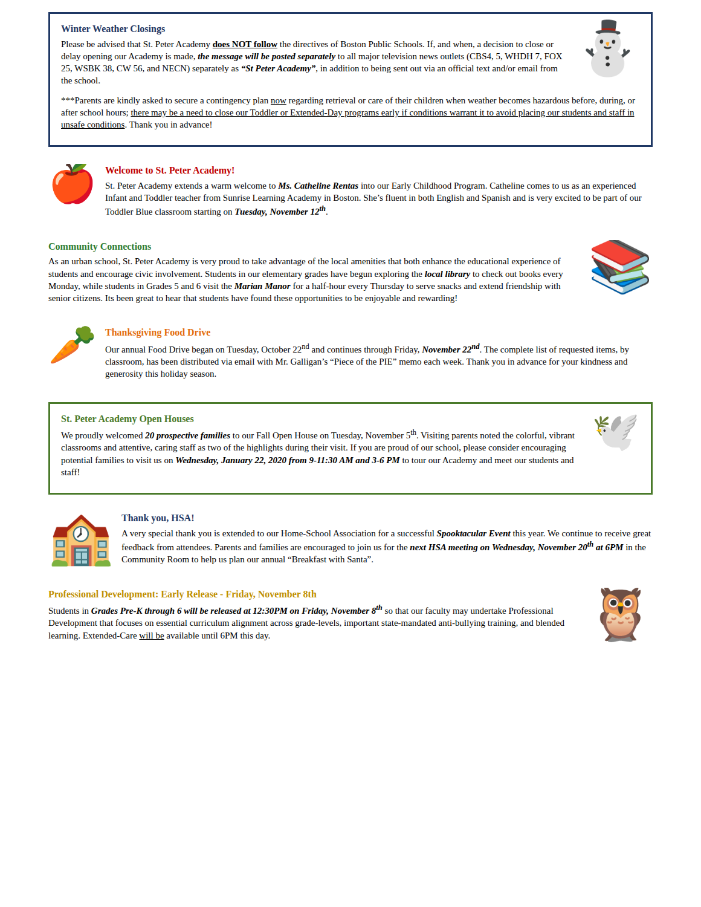⛄
Winter Weather Closings
Please be advised that St. Peter Academy does NOT follow the directives of Boston Public Schools. If, and when, a decision to close or delay opening our Academy is made, the message will be posted separately to all major television news outlets (CBS4, 5, WHDH 7, FOX 25, WSBK 38, CW 56, and NECN) separately as “St Peter Academy”, in addition to being sent out via an official text and/or email from the school.
***Parents are kindly asked to secure a contingency plan now regarding retrieval or care of their children when weather becomes hazardous before, during, or after school hours; there may be a need to close our Toddler or Extended-Day programs early if conditions warrant it to avoid placing our students and staff in unsafe conditions. Thank you in advance!
🍎
Welcome to St. Peter Academy!
St. Peter Academy extends a warm welcome to Ms. Catheline Rentas into our Early Childhood Program. Catheline comes to us as an experienced Infant and Toddler teacher from Sunrise Learning Academy in Boston. She’s fluent in both English and Spanish and is very excited to be part of our Toddler Blue classroom starting on Tuesday, November 12th.
📚
Community Connections
As an urban school, St. Peter Academy is very proud to take advantage of the local amenities that both enhance the educational experience of students and encourage civic involvement. Students in our elementary grades have begun exploring the local library to check out books every Monday, while students in Grades 5 and 6 visit the Marian Manor for a half-hour every Thursday to serve snacks and extend friendship with senior citizens. Its been great to hear that students have found these opportunities to be enjoyable and rewarding!
🥕
Thanksgiving Food Drive
Our annual Food Drive began on Tuesday, October 22nd and continues through Friday, November 22nd. The complete list of requested items, by classroom, has been distributed via email with Mr. Galligan’s “Piece of the PIE” memo each week. Thank you in advance for your kindness and generosity this holiday season.
🕊️
St. Peter Academy Open Houses
We proudly welcomed 20 prospective families to our Fall Open House on Tuesday, November 5th. Visiting parents noted the colorful, vibrant classrooms and attentive, caring staff as two of the highlights during their visit. If you are proud of our school, please consider encouraging potential families to visit us on Wednesday, January 22, 2020 from 9-11:30 AM and 3-6 PM to tour our Academy and meet our students and staff!
🏫
Thank you, HSA!
A very special thank you is extended to our Home-School Association for a successful Spooktacular Event this year. We continue to receive great feedback from attendees. Parents and families are encouraged to join us for the next HSA meeting on Wednesday, November 20th at 6PM in the Community Room to help us plan our annual “Breakfast with Santa”.
🦉
Professional Development: Early Release - Friday, November 8th
Students in Grades Pre-K through 6 will be released at 12:30PM on Friday, November 8th so that our faculty may undertake Professional Development that focuses on essential curriculum alignment across grade-levels, important state-mandated anti-bullying training, and blended learning. Extended-Care will be available until 6PM this day.